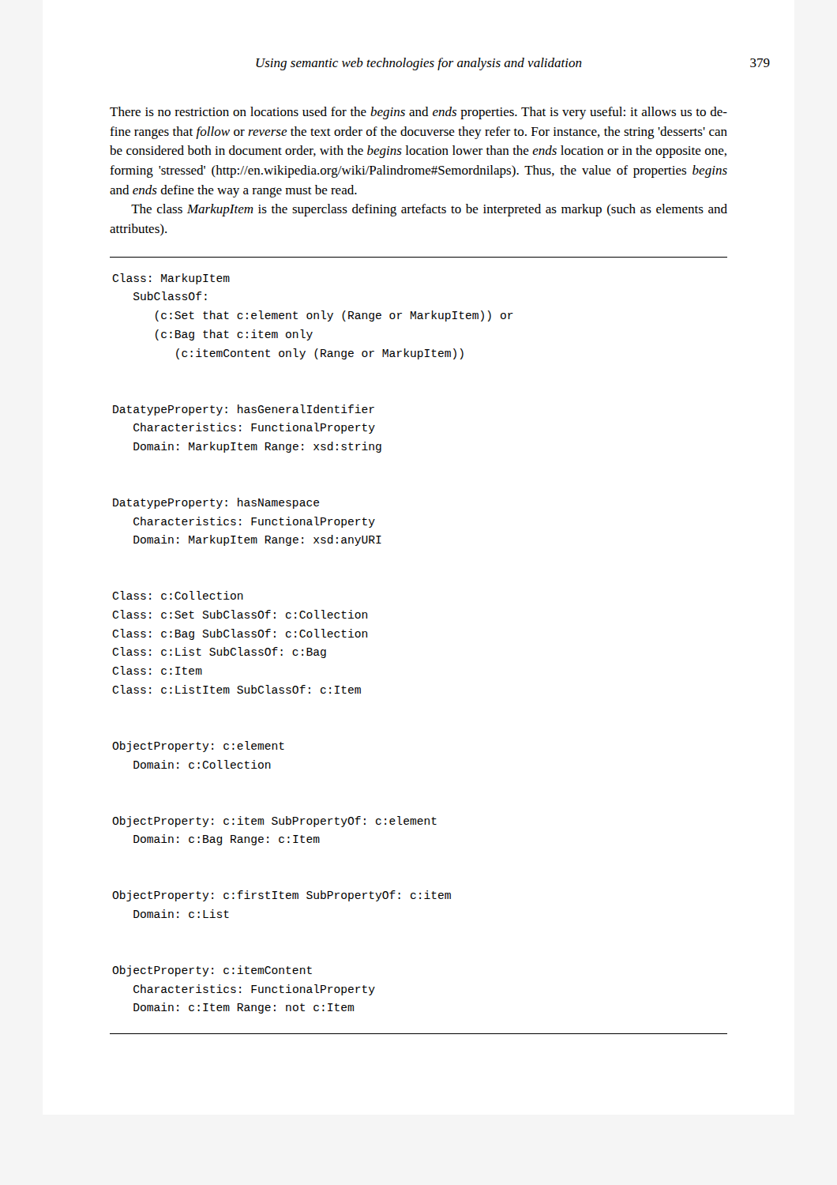Using semantic web technologies for analysis and validation 379
There is no restriction on locations used for the begins and ends properties. That is very useful: it allows us to define ranges that follow or reverse the text order of the docuverse they refer to. For instance, the string 'desserts' can be considered both in document order, with the begins location lower than the ends location or in the opposite one, forming 'stressed' (http://en.wikipedia.org/wiki/Palindrome#Semordnilaps). Thus, the value of properties begins and ends define the way a range must be read.
The class MarkupItem is the superclass defining artefacts to be interpreted as markup (such as elements and attributes).
Class: MarkupItem
   SubClassOf:
      (c:Set that c:element only (Range or MarkupItem)) or
      (c:Bag that c:item only
         (c:itemContent only (Range or MarkupItem))

DatatypeProperty: hasGeneralIdentifier
   Characteristics: FunctionalProperty
   Domain: MarkupItem Range: xsd:string

DatatypeProperty: hasNamespace
   Characteristics: FunctionalProperty
   Domain: MarkupItem Range: xsd:anyURI

Class: c:Collection
Class: c:Set SubClassOf: c:Collection
Class: c:Bag SubClassOf: c:Collection
Class: c:List SubClassOf: c:Bag
Class: c:Item
Class: c:ListItem SubClassOf: c:Item

ObjectProperty: c:element
   Domain: c:Collection

ObjectProperty: c:item SubPropertyOf: c:element
   Domain: c:Bag Range: c:Item

ObjectProperty: c:firstItem SubPropertyOf: c:item
   Domain: c:List

ObjectProperty: c:itemContent
   Characteristics: FunctionalProperty
   Domain: c:Item Range: not c:Item